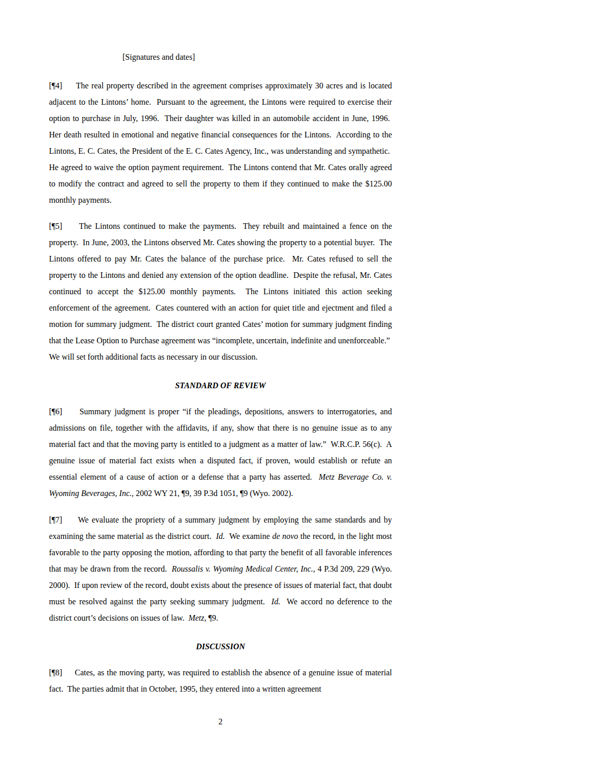[Signatures and dates]
[¶4] The real property described in the agreement comprises approximately 30 acres and is located adjacent to the Lintons’ home. Pursuant to the agreement, the Lintons were required to exercise their option to purchase in July, 1996. Their daughter was killed in an automobile accident in June, 1996. Her death resulted in emotional and negative financial consequences for the Lintons. According to the Lintons, E. C. Cates, the President of the E. C. Cates Agency, Inc., was understanding and sympathetic. He agreed to waive the option payment requirement. The Lintons contend that Mr. Cates orally agreed to modify the contract and agreed to sell the property to them if they continued to make the $125.00 monthly payments.
[¶5] The Lintons continued to make the payments. They rebuilt and maintained a fence on the property. In June, 2003, the Lintons observed Mr. Cates showing the property to a potential buyer. The Lintons offered to pay Mr. Cates the balance of the purchase price. Mr. Cates refused to sell the property to the Lintons and denied any extension of the option deadline. Despite the refusal, Mr. Cates continued to accept the $125.00 monthly payments. The Lintons initiated this action seeking enforcement of the agreement. Cates countered with an action for quiet title and ejectment and filed a motion for summary judgment. The district court granted Cates’ motion for summary judgment finding that the Lease Option to Purchase agreement was “incomplete, uncertain, indefinite and unenforceable.” We will set forth additional facts as necessary in our discussion.
STANDARD OF REVIEW
[¶6] Summary judgment is proper “if the pleadings, depositions, answers to interrogatories, and admissions on file, together with the affidavits, if any, show that there is no genuine issue as to any material fact and that the moving party is entitled to a judgment as a matter of law.” W.R.C.P. 56(c). A genuine issue of material fact exists when a disputed fact, if proven, would establish or refute an essential element of a cause of action or a defense that a party has asserted. Metz Beverage Co. v. Wyoming Beverages, Inc., 2002 WY 21, ¶9, 39 P.3d 1051, ¶9 (Wyo. 2002).
[¶7] We evaluate the propriety of a summary judgment by employing the same standards and by examining the same material as the district court. Id. We examine de novo the record, in the light most favorable to the party opposing the motion, affording to that party the benefit of all favorable inferences that may be drawn from the record. Roussalis v. Wyoming Medical Center, Inc., 4 P.3d 209, 229 (Wyo. 2000). If upon review of the record, doubt exists about the presence of issues of material fact, that doubt must be resolved against the party seeking summary judgment. Id. We accord no deference to the district court’s decisions on issues of law. Metz, ¶9.
DISCUSSION
[¶8] Cates, as the moving party, was required to establish the absence of a genuine issue of material fact. The parties admit that in October, 1995, they entered into a written agreement
2